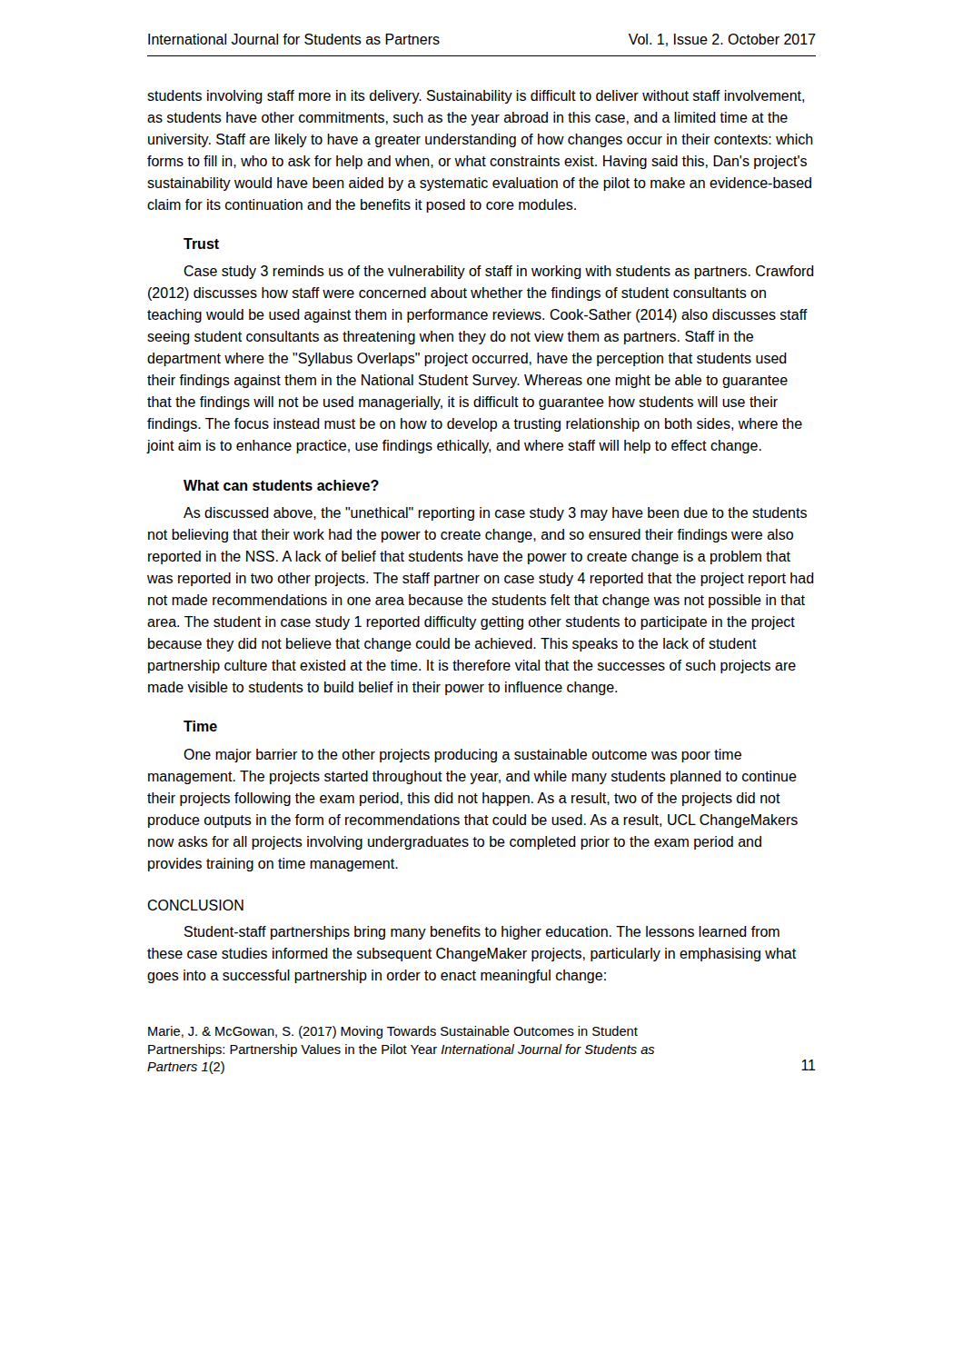International Journal for Students as Partners
Vol. 1, Issue 2. October 2017
students involving staff more in its delivery. Sustainability is difficult to deliver without staff involvement, as students have other commitments, such as the year abroad in this case, and a limited time at the university. Staff are likely to have a greater understanding of how changes occur in their contexts: which forms to fill in, who to ask for help and when, or what constraints exist. Having said this, Dan's project's sustainability would have been aided by a systematic evaluation of the pilot to make an evidence-based claim for its continuation and the benefits it posed to core modules.
Trust
Case study 3 reminds us of the vulnerability of staff in working with students as partners. Crawford (2012) discusses how staff were concerned about whether the findings of student consultants on teaching would be used against them in performance reviews. Cook-Sather (2014) also discusses staff seeing student consultants as threatening when they do not view them as partners. Staff in the department where the "Syllabus Overlaps" project occurred, have the perception that students used their findings against them in the National Student Survey. Whereas one might be able to guarantee that the findings will not be used managerially, it is difficult to guarantee how students will use their findings. The focus instead must be on how to develop a trusting relationship on both sides, where the joint aim is to enhance practice, use findings ethically, and where staff will help to effect change.
What can students achieve?
As discussed above, the "unethical" reporting in case study 3 may have been due to the students not believing that their work had the power to create change, and so ensured their findings were also reported in the NSS. A lack of belief that students have the power to create change is a problem that was reported in two other projects. The staff partner on case study 4 reported that the project report had not made recommendations in one area because the students felt that change was not possible in that area. The student in case study 1 reported difficulty getting other students to participate in the project because they did not believe that change could be achieved. This speaks to the lack of student partnership culture that existed at the time. It is therefore vital that the successes of such projects are made visible to students to build belief in their power to influence change.
Time
One major barrier to the other projects producing a sustainable outcome was poor time management. The projects started throughout the year, and while many students planned to continue their projects following the exam period, this did not happen. As a result, two of the projects did not produce outputs in the form of recommendations that could be used. As a result, UCL ChangeMakers now asks for all projects involving undergraduates to be completed prior to the exam period and provides training on time management.
Conclusion
Student-staff partnerships bring many benefits to higher education. The lessons learned from these case studies informed the subsequent ChangeMaker projects, particularly in emphasising what goes into a successful partnership in order to enact meaningful change:
Marie, J. & McGowan, S. (2017) Moving Towards Sustainable Outcomes in Student Partnerships: Partnership Values in the Pilot Year International Journal for Students as Partners 1(2)
11